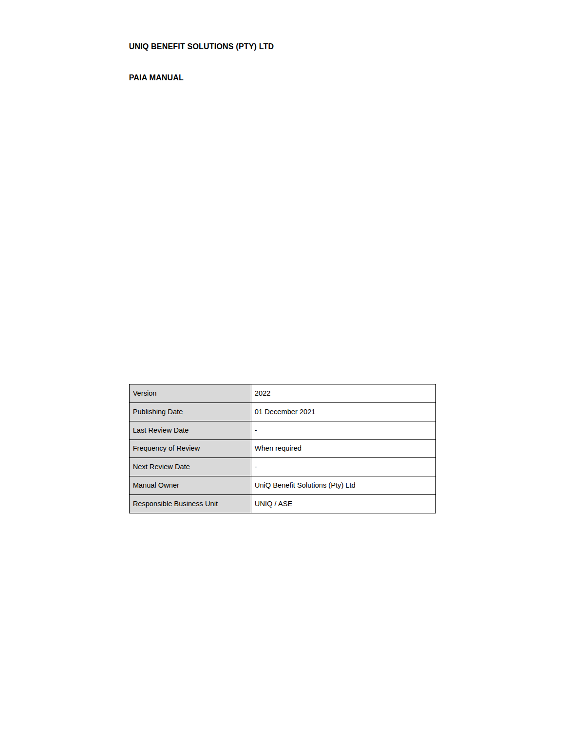UNIQ BENEFIT SOLUTIONS (PTY) LTD
PAIA MANUAL
| Version | 2022 |
| Publishing Date | 01 December 2021 |
| Last Review Date | - |
| Frequency of Review | When required |
| Next Review Date | - |
| Manual Owner | UniQ Benefit Solutions (Pty) Ltd |
| Responsible Business Unit | UNIQ / ASE |